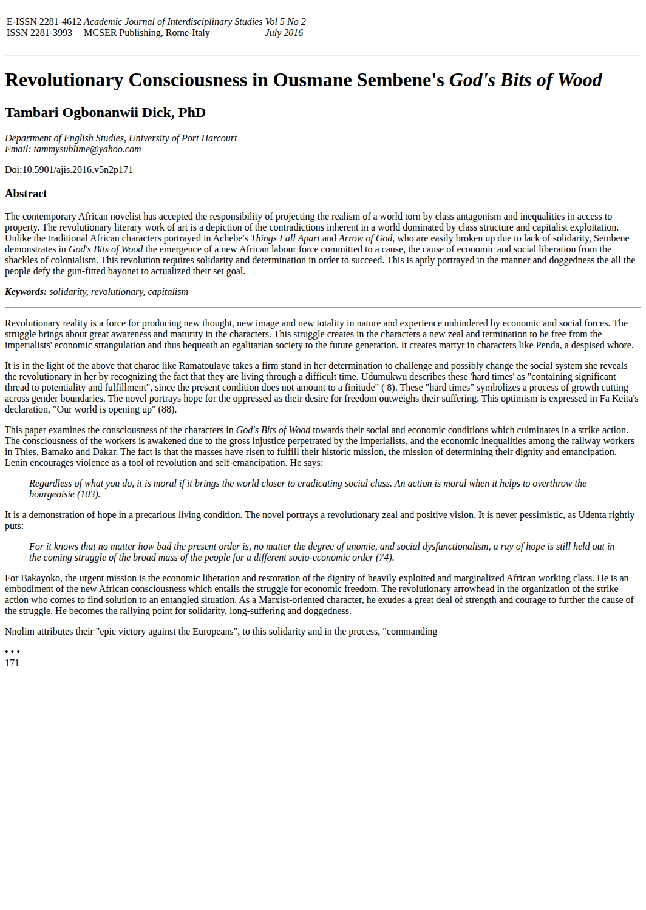| E-ISSN 2281-4612 ISSN 2281-3993 | Academic Journal of Interdisciplinary Studies MCSER Publishing, Rome-Italy | Vol 5 No 2 July 2016 |
Revolutionary Consciousness in Ousmane Sembene's God's Bits of Wood
Tambari Ogbonanwii Dick, PhD
Department of English Studies, University of Port Harcourt
Email: tammysublime@yahoo.com
Doi:10.5901/ajis.2016.v5n2p171
Abstract
The contemporary African novelist has accepted the responsibility of projecting the realism of a world torn by class antagonism and inequalities in access to property. The revolutionary literary work of art is a depiction of the contradictions inherent in a world dominated by class structure and capitalist exploitation. Unlike the traditional African characters portrayed in Achebe's Things Fall Apart and Arrow of God, who are easily broken up due to lack of solidarity, Sembene demonstrates in God's Bits of Wood the emergence of a new African labour force committed to a cause, the cause of economic and social liberation from the shackles of colonialism. This revolution requires solidarity and determination in order to succeed. This is aptly portrayed in the manner and doggedness the all the people defy the gun-fitted bayonet to actualized their set goal.
Keywords: solidarity, revolutionary, capitalism
Revolutionary reality is a force for producing new thought, new image and new totality in nature and experience unhindered by economic and social forces. The struggle brings about great awareness and maturity in the characters. This struggle creates in the characters a new zeal and termination to be free from the imperialists' economic strangulation and thus bequeath an egalitarian society to the future generation. It creates martyr in characters like Penda, a despised whore.
It is in the light of the above that charac like Ramatoulaye takes a firm stand in her determination to challenge and possibly change the social system she reveals the revolutionary in her by recognizing the fact that they are living through a difficult time. Udumukwu describes these 'hard times' as "containing significant thread to potentiality and fulfillment", since the present condition does not amount to a finitude" ( 8). These "hard times" symbolizes a process of growth cutting across gender boundaries. The novel portrays hope for the oppressed as their desire for freedom outweighs their suffering. This optimism is expressed in Fa Keita's declaration, "Our world is opening up" (88).
This paper examines the consciousness of the characters in God's Bits of Wood towards their social and economic conditions which culminates in a strike action. The consciousness of the workers is awakened due to the gross injustice perpetrated by the imperialists, and the economic inequalities among the railway workers in Thies, Bamako and Dakar. The fact is that the masses have risen to fulfill their historic mission, the mission of determining their dignity and emancipation. Lenin encourages violence as a tool of revolution and self-emancipation. He says:
Regardless of what you do, it is moral if it brings the world closer to eradicating social class. An action is moral when it helps to overthrow the bourgeoisie (103).
It is a demonstration of hope in a precarious living condition. The novel portrays a revolutionary zeal and positive vision. It is never pessimistic, as Udenta rightly puts:
For it knows that no matter how bad the present order is, no matter the degree of anomie, and social dysfunctionalism, a ray of hope is still held out in the coming struggle of the broad mass of the people for a different socio-economic order (74).
For Bakayoko, the urgent mission is the economic liberation and restoration of the dignity of heavily exploited and marginalized African working class. He is an embodiment of the new African consciousness which entails the struggle for economic freedom. The revolutionary arrowhead in the organization of the strike action who comes to find solution to an entangled situation. As a Marxist-oriented character, he exudes a great deal of strength and courage to further the cause of the struggle. He becomes the rallying point for solidarity, long-suffering and doggedness.
Nnolim attributes their "epic victory against the Europeans", to this solidarity and in the process, "commanding
• • •
171